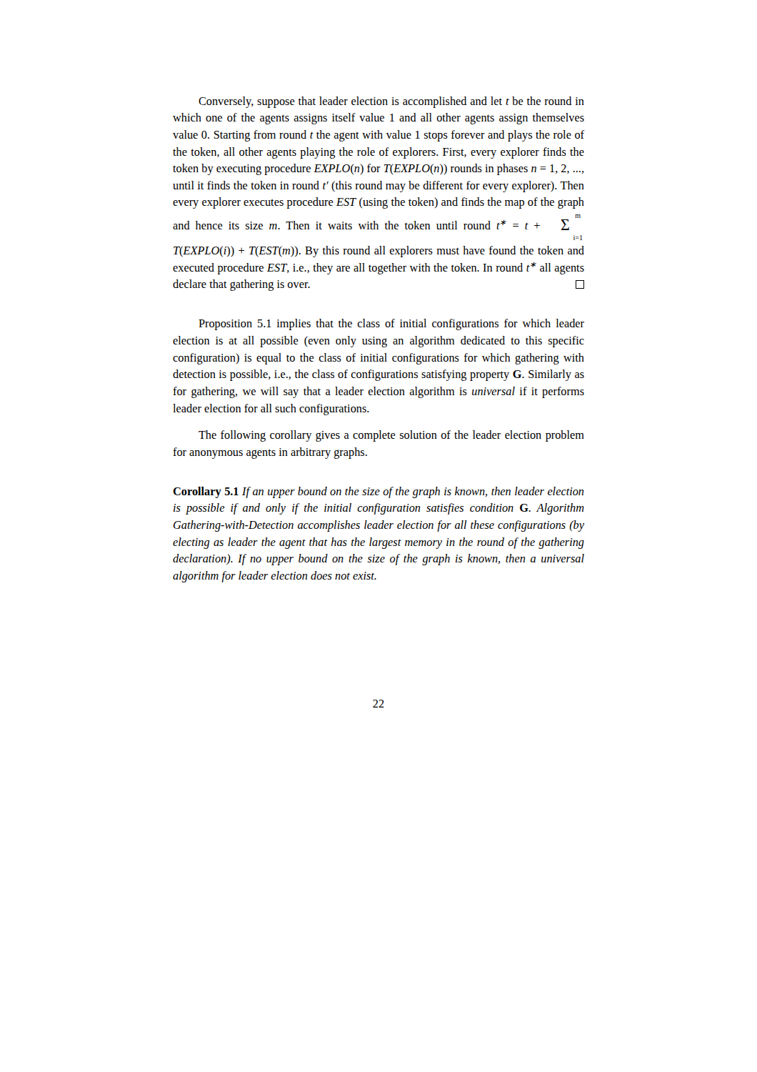Conversely, suppose that leader election is accomplished and let t be the round in which one of the agents assigns itself value 1 and all other agents assign themselves value 0. Starting from round t the agent with value 1 stops forever and plays the role of the token, all other agents playing the role of explorers. First, every explorer finds the token by executing procedure EXPLO(n) for T(EXPLO(n)) rounds in phases n = 1, 2, ..., until it finds the token in round t′ (this round may be different for every explorer). Then every explorer executes procedure EST (using the token) and finds the map of the graph and hence its size m. Then it waits with the token until round t∗ = t + mΣi=1 T(EXPLO(i)) + T(EST(m)). By this round all explorers must have found the token and executed procedure EST, i.e., they are all together with the token. In round t∗ all agents declare that gathering is over.
Proposition 5.1 implies that the class of initial configurations for which leader election is at all possible (even only using an algorithm dedicated to this specific configuration) is equal to the class of initial configurations for which gathering with detection is possible, i.e., the class of configurations satisfying property G. Similarly as for gathering, we will say that a leader election algorithm is universal if it performs leader election for all such configurations.
The following corollary gives a complete solution of the leader election problem for anonymous agents in arbitrary graphs.
Corollary 5.1 If an upper bound on the size of the graph is known, then leader election is possible if and only if the initial configuration satisfies condition G. Algorithm Gathering-with-Detection accomplishes leader election for all these configurations (by electing as leader the agent that has the largest memory in the round of the gathering declaration). If no upper bound on the size of the graph is known, then a universal algorithm for leader election does not exist.
22